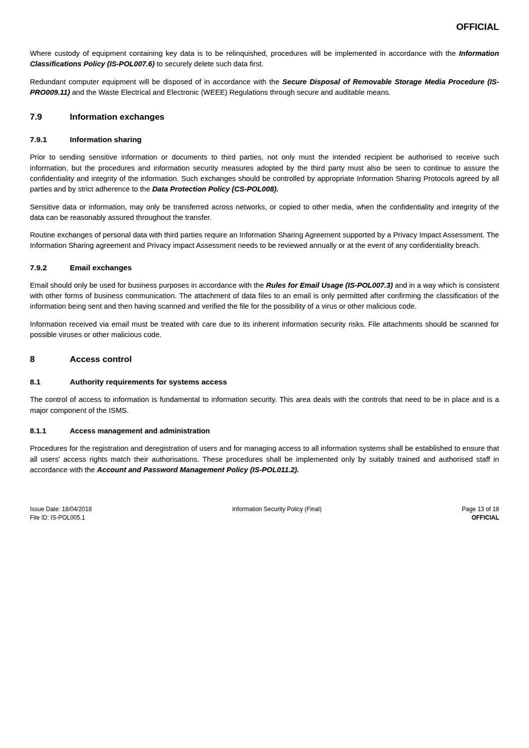OFFICIAL
Where custody of equipment containing key data is to be relinquished, procedures will be implemented in accordance with the Information Classifications Policy (IS-POL007.6) to securely delete such data first.
Redundant computer equipment will be disposed of in accordance with the Secure Disposal of Removable Storage Media Procedure (IS-PRO009.11) and the Waste Electrical and Electronic (WEEE) Regulations through secure and auditable means.
7.9 Information exchanges
7.9.1 Information sharing
Prior to sending sensitive information or documents to third parties, not only must the intended recipient be authorised to receive such information, but the procedures and information security measures adopted by the third party must also be seen to continue to assure the confidentiality and integrity of the information. Such exchanges should be controlled by appropriate Information Sharing Protocols agreed by all parties and by strict adherence to the Data Protection Policy (CS-POL008).
Sensitive data or information, may only be transferred across networks, or copied to other media, when the confidentiality and integrity of the data can be reasonably assured throughout the transfer.
Routine exchanges of personal data with third parties require an Information Sharing Agreement supported by a Privacy Impact Assessment. The Information Sharing agreement and Privacy impact Assessment needs to be reviewed annually or at the event of any confidentiality breach.
7.9.2 Email exchanges
Email should only be used for business purposes in accordance with the Rules for Email Usage (IS-POL007.3) and in a way which is consistent with other forms of business communication. The attachment of data files to an email is only permitted after confirming the classification of the information being sent and then having scanned and verified the file for the possibility of a virus or other malicious code.
Information received via email must be treated with care due to its inherent information security risks. File attachments should be scanned for possible viruses or other malicious code.
8 Access control
8.1 Authority requirements for systems access
The control of access to information is fundamental to information security. This area deals with the controls that need to be in place and is a major component of the ISMS.
8.1.1 Access management and administration
Procedures for the registration and deregistration of users and for managing access to all information systems shall be established to ensure that all users' access rights match their authorisations. These procedures shall be implemented only by suitably trained and authorised staff in accordance with the Account and Password Management Policy (IS-POL011.2).
Issue Date: 18/04/2018 File ID: IS-POL005.1
Information Security Policy (Final)
Page 13 of 18 OFFICIAL